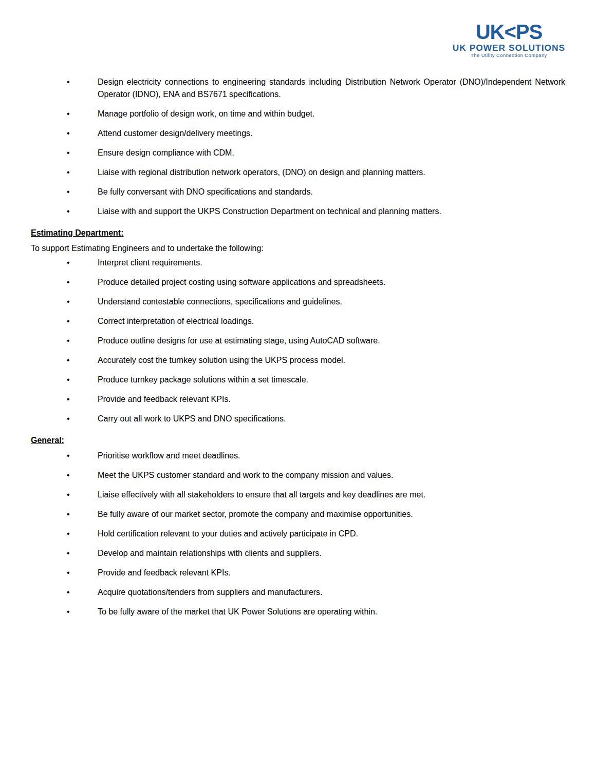UK<PS
UK POWER SOLUTIONS
The Utility Connection Company
Design electricity connections to engineering standards including Distribution Network Operator (DNO)/Independent Network Operator (IDNO), ENA and BS7671 specifications.
Manage portfolio of design work, on time and within budget.
Attend customer design/delivery meetings.
Ensure design compliance with CDM.
Liaise with regional distribution network operators, (DNO) on design and planning matters.
Be fully conversant with DNO specifications and standards.
Liaise with and support the UKPS Construction Department on technical and planning matters.
Estimating Department:
To support Estimating Engineers and to undertake the following:
Interpret client requirements.
Produce detailed project costing using software applications and spreadsheets.
Understand contestable connections, specifications and guidelines.
Correct interpretation of electrical loadings.
Produce outline designs for use at estimating stage, using AutoCAD software.
Accurately cost the turnkey solution using the UKPS process model.
Produce turnkey package solutions within a set timescale.
Provide and feedback relevant KPIs.
Carry out all work to UKPS and DNO specifications.
General:
Prioritise workflow and meet deadlines.
Meet the UKPS customer standard and work to the company mission and values.
Liaise effectively with all stakeholders to ensure that all targets and key deadlines are met.
Be fully aware of our market sector, promote the company and maximise opportunities.
Hold certification relevant to your duties and actively participate in CPD.
Develop and maintain relationships with clients and suppliers.
Provide and feedback relevant KPIs.
Acquire quotations/tenders from suppliers and manufacturers.
To be fully aware of the market that UK Power Solutions are operating within.